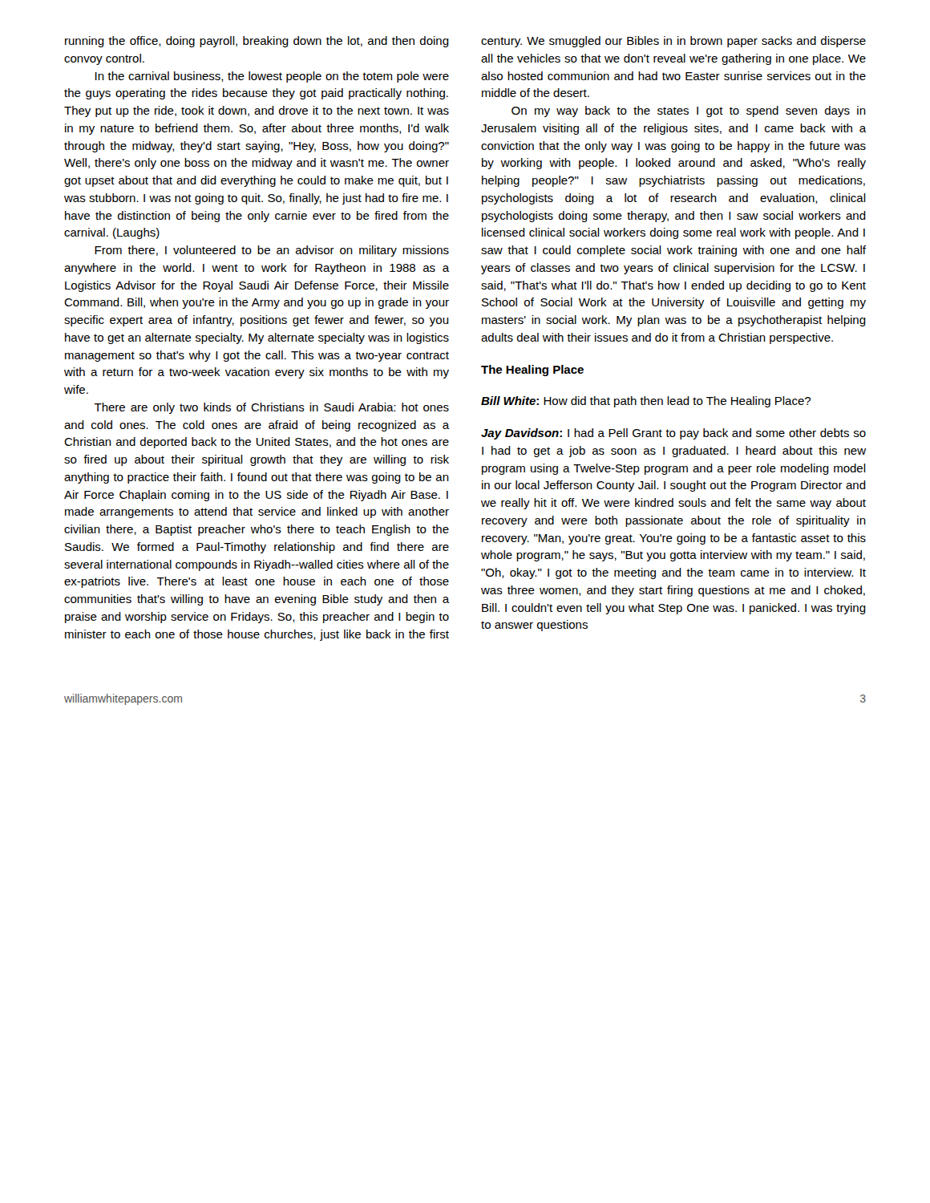running the office, doing payroll, breaking down the lot, and then doing convoy control.
In the carnival business, the lowest people on the totem pole were the guys operating the rides because they got paid practically nothing. They put up the ride, took it down, and drove it to the next town. It was in my nature to befriend them. So, after about three months, I'd walk through the midway, they'd start saying, "Hey, Boss, how you doing?" Well, there's only one boss on the midway and it wasn't me. The owner got upset about that and did everything he could to make me quit, but I was stubborn. I was not going to quit. So, finally, he just had to fire me. I have the distinction of being the only carnie ever to be fired from the carnival. (Laughs)
From there, I volunteered to be an advisor on military missions anywhere in the world. I went to work for Raytheon in 1988 as a Logistics Advisor for the Royal Saudi Air Defense Force, their Missile Command. Bill, when you're in the Army and you go up in grade in your specific expert area of infantry, positions get fewer and fewer, so you have to get an alternate specialty. My alternate specialty was in logistics management so that's why I got the call. This was a two-year contract with a return for a two-week vacation every six months to be with my wife.
There are only two kinds of Christians in Saudi Arabia: hot ones and cold ones. The cold ones are afraid of being recognized as a Christian and deported back to the United States, and the hot ones are so fired up about their spiritual growth that they are willing to risk anything to practice their faith. I found out that there was going to be an Air Force Chaplain coming in to the US side of the Riyadh Air Base. I made arrangements to attend that service and linked up with another civilian there, a Baptist preacher who's there to teach English to the Saudis. We formed a Paul-Timothy relationship and find there are several international compounds in Riyadh--walled cities where all of the ex-patriots live. There's at least one house in each one of those communities that's willing to have an evening Bible study and then a praise and worship service on Fridays. So, this preacher and I begin to minister to each one of those house churches, just like back in the first century. We smuggled our Bibles in in brown paper sacks and disperse all the vehicles so that we don't reveal we're gathering in one place. We also hosted communion and had two Easter sunrise services out in the middle of the desert.
On my way back to the states I got to spend seven days in Jerusalem visiting all of the religious sites, and I came back with a conviction that the only way I was going to be happy in the future was by working with people. I looked around and asked, "Who's really helping people?" I saw psychiatrists passing out medications, psychologists doing a lot of research and evaluation, clinical psychologists doing some therapy, and then I saw social workers and licensed clinical social workers doing some real work with people. And I saw that I could complete social work training with one and one half years of classes and two years of clinical supervision for the LCSW. I said, "That's what I'll do." That's how I ended up deciding to go to Kent School of Social Work at the University of Louisville and getting my masters' in social work. My plan was to be a psychotherapist helping adults deal with their issues and do it from a Christian perspective.
The Healing Place
Bill White: How did that path then lead to The Healing Place?
Jay Davidson: I had a Pell Grant to pay back and some other debts so I had to get a job as soon as I graduated. I heard about this new program using a Twelve-Step program and a peer role modeling model in our local Jefferson County Jail. I sought out the Program Director and we really hit it off. We were kindred souls and felt the same way about recovery and were both passionate about the role of spirituality in recovery. "Man, you're great. You're going to be a fantastic asset to this whole program," he says, "But you gotta interview with my team." I said, "Oh, okay." I got to the meeting and the team came in to interview. It was three women, and they start firing questions at me and I choked, Bill. I couldn't even tell you what Step One was. I panicked. I was trying to answer questions
williamwhitepapers.com 3